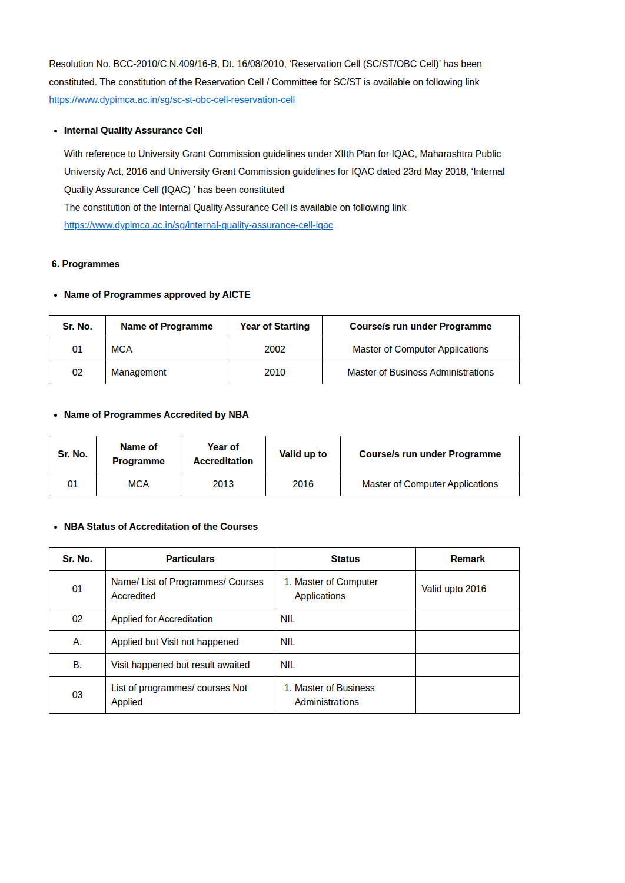Resolution No. BCC-2010/C.N.409/16-B, Dt. 16/08/2010, ‘Reservation Cell (SC/ST/OBC Cell)’ has been constituted. The constitution of the Reservation Cell / Committee for SC/ST is available on following link
https://www.dypimca.ac.in/sg/sc-st-obc-cell-reservation-cell
Internal Quality Assurance Cell
With reference to University Grant Commission guidelines under XIIth Plan for IQAC, Maharashtra Public University Act, 2016 and University Grant Commission guidelines for IQAC dated 23rd May 2018, ‘Internal Quality Assurance Cell (IQAC) ’ has been constituted
The constitution of the Internal Quality Assurance Cell is available on following link
https://www.dypimca.ac.in/sg/internal-quality-assurance-cell-iqac
Programmes
Name of Programmes approved by AICTE
| Sr. No. | Name of Programme | Year of Starting | Course/s run under Programme |
| --- | --- | --- | --- |
| 01 | MCA | 2002 | Master of Computer Applications |
| 02 | Management | 2010 | Master of Business Administrations |
Name of Programmes Accredited by NBA
| Sr. No. | Name of Programme | Year of Accreditation | Valid up to | Course/s run under Programme |
| --- | --- | --- | --- | --- |
| 01 | MCA | 2013 | 2016 | Master of Computer Applications |
NBA Status of Accreditation of the Courses
| Sr. No. | Particulars | Status | Remark |
| --- | --- | --- | --- |
| 01 | Name/ List of Programmes/ Courses Accredited | Master of Computer Applications | Valid upto 2016 |
| 02 | Applied for Accreditation | NIL | |
| A. | Applied but Visit not happened | NIL | |
| B. | Visit happened but result awaited | NIL | |
| 03 | List of programmes/ courses Not Applied | Master of Business Administrations | |